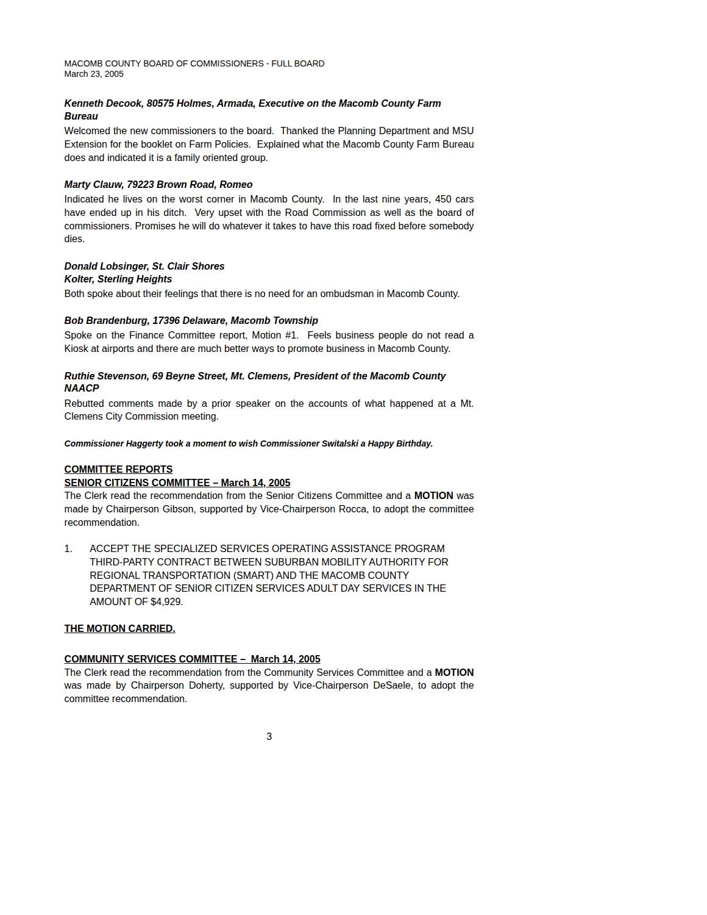MACOMB COUNTY BOARD OF COMMISSIONERS - FULL BOARD
March 23, 2005
Kenneth Decook, 80575 Holmes, Armada, Executive on the Macomb County Farm Bureau
Welcomed the new commissioners to the board. Thanked the Planning Department and MSU Extension for the booklet on Farm Policies. Explained what the Macomb County Farm Bureau does and indicated it is a family oriented group.
Marty Clauw, 79223 Brown Road, Romeo
Indicated he lives on the worst corner in Macomb County. In the last nine years, 450 cars have ended up in his ditch. Very upset with the Road Commission as well as the board of commissioners. Promises he will do whatever it takes to have this road fixed before somebody dies.
Donald Lobsinger, St. Clair Shores
Kolter, Sterling Heights
Both spoke about their feelings that there is no need for an ombudsman in Macomb County.
Bob Brandenburg, 17396 Delaware, Macomb Township
Spoke on the Finance Committee report, Motion #1. Feels business people do not read a Kiosk at airports and there are much better ways to promote business in Macomb County.
Ruthie Stevenson, 69 Beyne Street, Mt. Clemens, President of the Macomb County NAACP
Rebutted comments made by a prior speaker on the accounts of what happened at a Mt. Clemens City Commission meeting.
Commissioner Haggerty took a moment to wish Commissioner Switalski a Happy Birthday.
COMMITTEE REPORTS
SENIOR CITIZENS COMMITTEE – March 14, 2005
The Clerk read the recommendation from the Senior Citizens Committee and a MOTION was made by Chairperson Gibson, supported by Vice-Chairperson Rocca, to adopt the committee recommendation.
1. ACCEPT THE SPECIALIZED SERVICES OPERATING ASSISTANCE PROGRAM THIRD-PARTY CONTRACT BETWEEN SUBURBAN MOBILITY AUTHORITY FOR REGIONAL TRANSPORTATION (SMART) AND THE MACOMB COUNTY DEPARTMENT OF SENIOR CITIZEN SERVICES ADULT DAY SERVICES IN THE AMOUNT OF $4,929.
THE MOTION CARRIED.
COMMUNITY SERVICES COMMITTEE – March 14, 2005
The Clerk read the recommendation from the Community Services Committee and a MOTION was made by Chairperson Doherty, supported by Vice-Chairperson DeSaele, to adopt the committee recommendation.
3